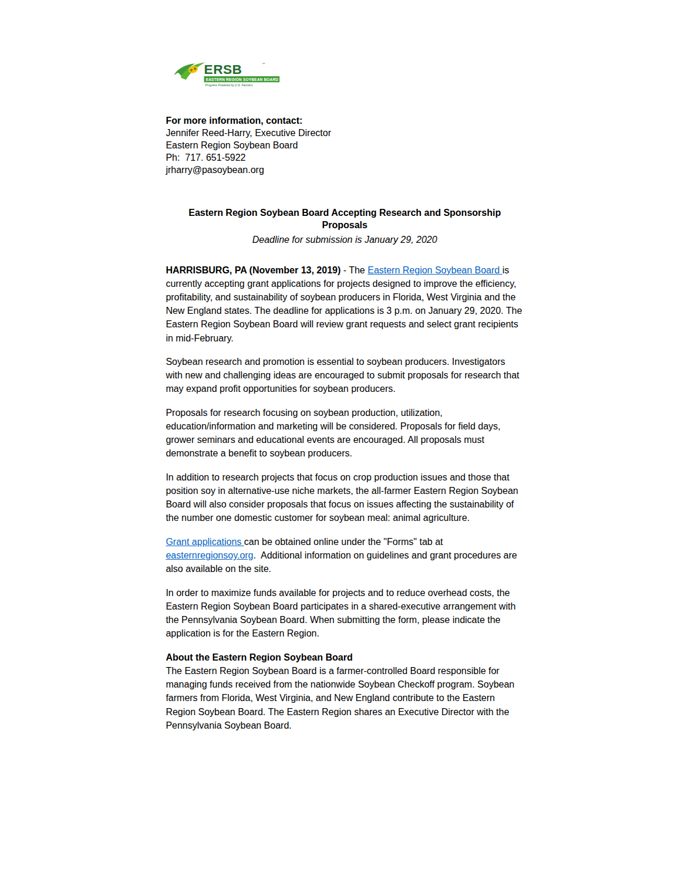ERSB ™ EASTERN REGION SOYBEAN BOARD Progress Powered by U.S. Farmers
For more information, contact:
Jennifer Reed-Harry, Executive Director
Eastern Region Soybean Board
Ph: 717. 651-5922
jrharry@pasoybean.org
Eastern Region Soybean Board Accepting Research and Sponsorship Proposals
Deadline for submission is January 29, 2020
HARRISBURG, PA (November 13, 2019) - The Eastern Region Soybean Board is currently accepting grant applications for projects designed to improve the efficiency, profitability, and sustainability of soybean producers in Florida, West Virginia and the New England states. The deadline for applications is 3 p.m. on January 29, 2020. The Eastern Region Soybean Board will review grant requests and select grant recipients in mid-February.
Soybean research and promotion is essential to soybean producers. Investigators with new and challenging ideas are encouraged to submit proposals for research that may expand profit opportunities for soybean producers.
Proposals for research focusing on soybean production, utilization, education/information and marketing will be considered. Proposals for field days, grower seminars and educational events are encouraged. All proposals must demonstrate a benefit to soybean producers.
In addition to research projects that focus on crop production issues and those that position soy in alternative-use niche markets, the all-farmer Eastern Region Soybean Board will also consider proposals that focus on issues affecting the sustainability of the number one domestic customer for soybean meal: animal agriculture.
Grant applications can be obtained online under the "Forms" tab at easternregionsoy.org. Additional information on guidelines and grant procedures are also available on the site.
In order to maximize funds available for projects and to reduce overhead costs, the Eastern Region Soybean Board participates in a shared-executive arrangement with the Pennsylvania Soybean Board. When submitting the form, please indicate the application is for the Eastern Region.
About the Eastern Region Soybean Board
The Eastern Region Soybean Board is a farmer-controlled Board responsible for managing funds received from the nationwide Soybean Checkoff program. Soybean farmers from Florida, West Virginia, and New England contribute to the Eastern Region Soybean Board. The Eastern Region shares an Executive Director with the Pennsylvania Soybean Board.